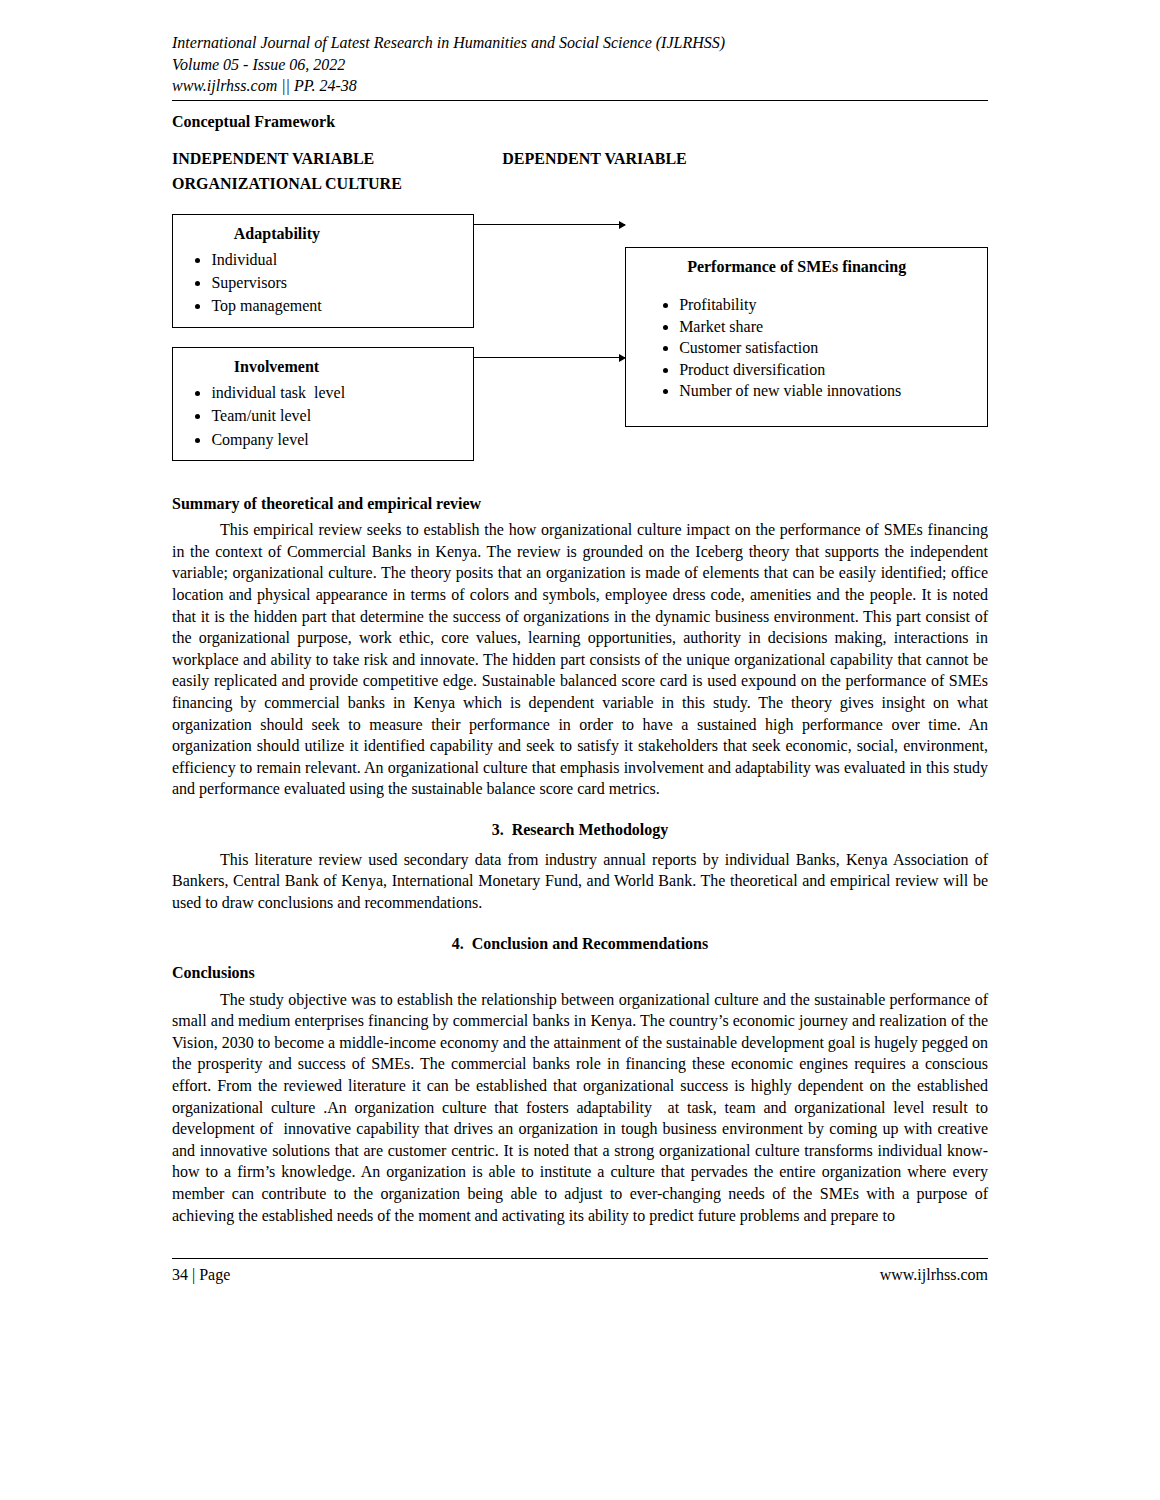International Journal of Latest Research in Humanities and Social Science (IJLRHSS)
Volume 05 - Issue 06, 2022
www.ijlrhss.com || PP. 24-38
Conceptual Framework
INDEPENDENT VARIABLE DEPENDENT VARIABLE
ORGANIZATIONAL CULTURE
Adaptability
Individual
Supervisors
Top management
Performance of SMEs financing
Profitability
Market share
Customer satisfaction
Product diversification
Number of new viable innovations
Involvement
individual task level
Team/unit level
Company level
Summary of theoretical and empirical review
This empirical review seeks to establish the how organizational culture impact on the performance of SMEs financing in the context of Commercial Banks in Kenya. The review is grounded on the Iceberg theory that supports the independent variable; organizational culture. The theory posits that an organization is made of elements that can be easily identified; office location and physical appearance in terms of colors and symbols, employee dress code, amenities and the people. It is noted that it is the hidden part that determine the success of organizations in the dynamic business environment. This part consist of the organizational purpose, work ethic, core values, learning opportunities, authority in decisions making, interactions in workplace and ability to take risk and innovate. The hidden part consists of the unique organizational capability that cannot be easily replicated and provide competitive edge. Sustainable balanced score card is used expound on the performance of SMEs financing by commercial banks in Kenya which is dependent variable in this study. The theory gives insight on what organization should seek to measure their performance in order to have a sustained high performance over time. An organization should utilize it identified capability and seek to satisfy it stakeholders that seek economic, social, environment, efficiency to remain relevant. An organizational culture that emphasis involvement and adaptability was evaluated in this study and performance evaluated using the sustainable balance score card metrics.
3. Research Methodology
This literature review used secondary data from industry annual reports by individual Banks, Kenya Association of Bankers, Central Bank of Kenya, International Monetary Fund, and World Bank. The theoretical and empirical review will be used to draw conclusions and recommendations.
4. Conclusion and Recommendations
Conclusions
The study objective was to establish the relationship between organizational culture and the sustainable performance of small and medium enterprises financing by commercial banks in Kenya. The country’s economic journey and realization of the Vision, 2030 to become a middle-income economy and the attainment of the sustainable development goal is hugely pegged on the prosperity and success of SMEs. The commercial banks role in financing these economic engines requires a conscious effort. From the reviewed literature it can be established that organizational success is highly dependent on the established organizational culture .An organization culture that fosters adaptability at task, team and organizational level result to development of innovative capability that drives an organization in tough business environment by coming up with creative and innovative solutions that are customer centric. It is noted that a strong organizational culture transforms individual know-how to a firm’s knowledge. An organization is able to institute a culture that pervades the entire organization where every member can contribute to the organization being able to adjust to ever-changing needs of the SMEs with a purpose of achieving the established needs of the moment and activating its ability to predict future problems and prepare to
34 | Page www.ijlrhss.com